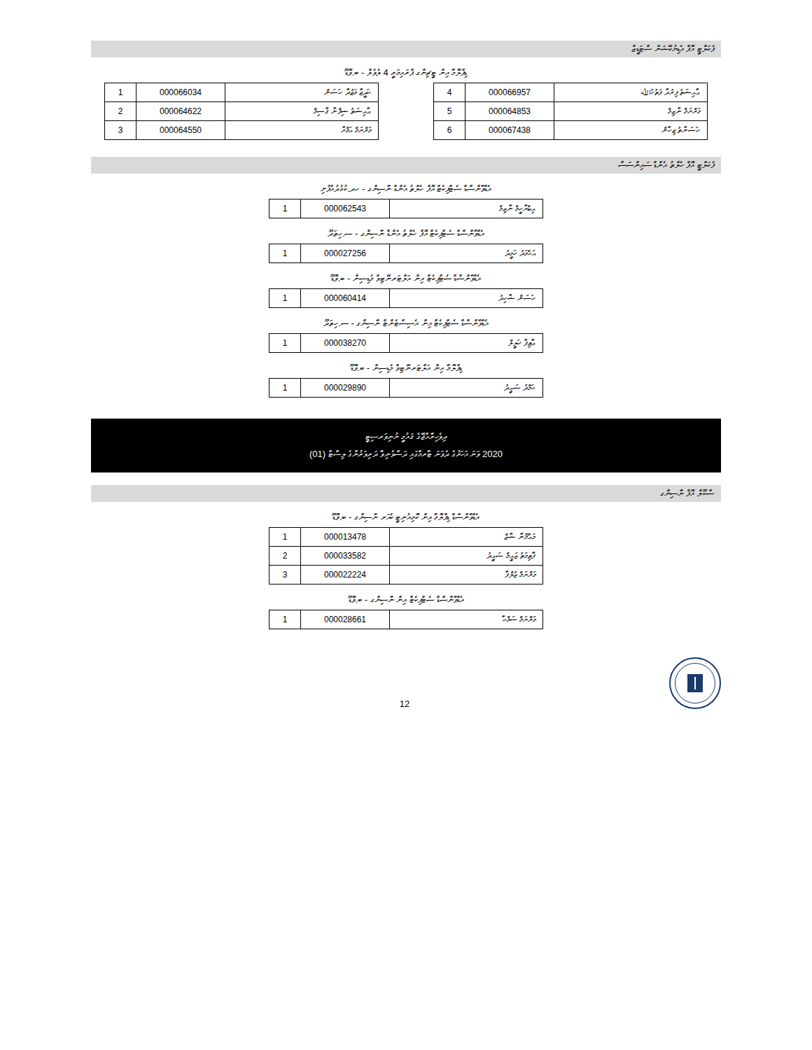ފެކަލްޓީ އޮފް އެޑިޔުކޭޝަން ސްޓަޑީޒް
ޑިޕްލޮމާ އިން ޓީޗިންގ ޕްރައިމަރީ 4 ލެވެލް - ބ.ވޮޑޫ
| ޢާއިޝަތު ފިރުދާ ފަތުހުﷲ | 000066957 | 4 |
| މަރްޔަމް ނާޒިމް | 000064853 | 5 |
| ޙަސަނާތު ޖިހާން | 000067438 | 6 |
| ޙަދީޖާ މަޖުދާ ޙަސަން | 000066034 | 1 |
| ޢާއިޝަތު ޝިފްނާ ޤާސިމް | 000064622 | 2 |
| މަރްޔަމް އަމްރާ | 000064550 | 3 |
ފެކަލްޓީ އޮފް ހެލްތު އެންޑް ސައިންސަސް
އެޑްވާންސްޑް ސެޓްފިކެޓް އޮފް ހެލްތު އެންޑް ނާސިންގ - ހދ.ކުޅުދުއްފުށި
| އިބްރާހީމް ނާޒިމް | 000062543 | 1 |
އެޑްވާންސްޑް ސެޓްފިކެޓް އޮފް ހެލްތު އެންޑް ނާސިންގ - ސ.ހިތަދޫ
| އަޙްމަދު ހަމީދު | 000027256 | 1 |
އެޑްވާންސްޑް ސެޓްފިކެޓް އިން އަލްޓަރނޭޓިވް މެޑިސިން - ބ.ވޮޑޫ
| ޙަސަން ޝާހިދު | 000060414 | 1 |
އެޑްވާންސްޑް ސެޓްފިކެޓް އިން އެސިސްޓެންޓް ނާސިންގ - ސ.ހިތަދޫ
| ޢާޠިފާ ޚަލީލް | 000038270 | 1 |
ޑިޕްލޮމާ އިން އަލްޓަރނޭޓިވް މެޑިސިން - ބ.ވޮޑޫ
| ޙަމްދު ސަޢީދު | 000029890 | 1 |
ދިވެހިރާއްޖޭގެ ޤައުމީ ޔުނިވަރސިޓީ
2020 ވަނަ އަހަރުގެ ދެވަނަ ޓާރމްގައި ދަސްވެނިވާ ދަރިވަރުންގެ ލިސްޓް (01)
ސްކޫލް އޮފް ނާސިންގ
އެޑްވާންސްޑް ޑިޕްލޮމާ އިން ކޮމިއުނިޓީ ކެއަރ ނާސިންގ - ބ.ވޮޑޫ
| މަޢުމޫނާ ޝާޒް | 000013478 | 1 |
| ފާޠިމަތު ޒަޢީމް ސަޢީދު | 000033582 | 2 |
| މަރްޔަމް ޒުލްފާ | 000022224 | 3 |
އެޑްވާންސްޑް ސެޓްފިކެޓް އިން ނާސިންގ - ބ.ވޮޑޫ
| މަރްޔަމް ސަމްޙާ | 000028661 | 1 |
12